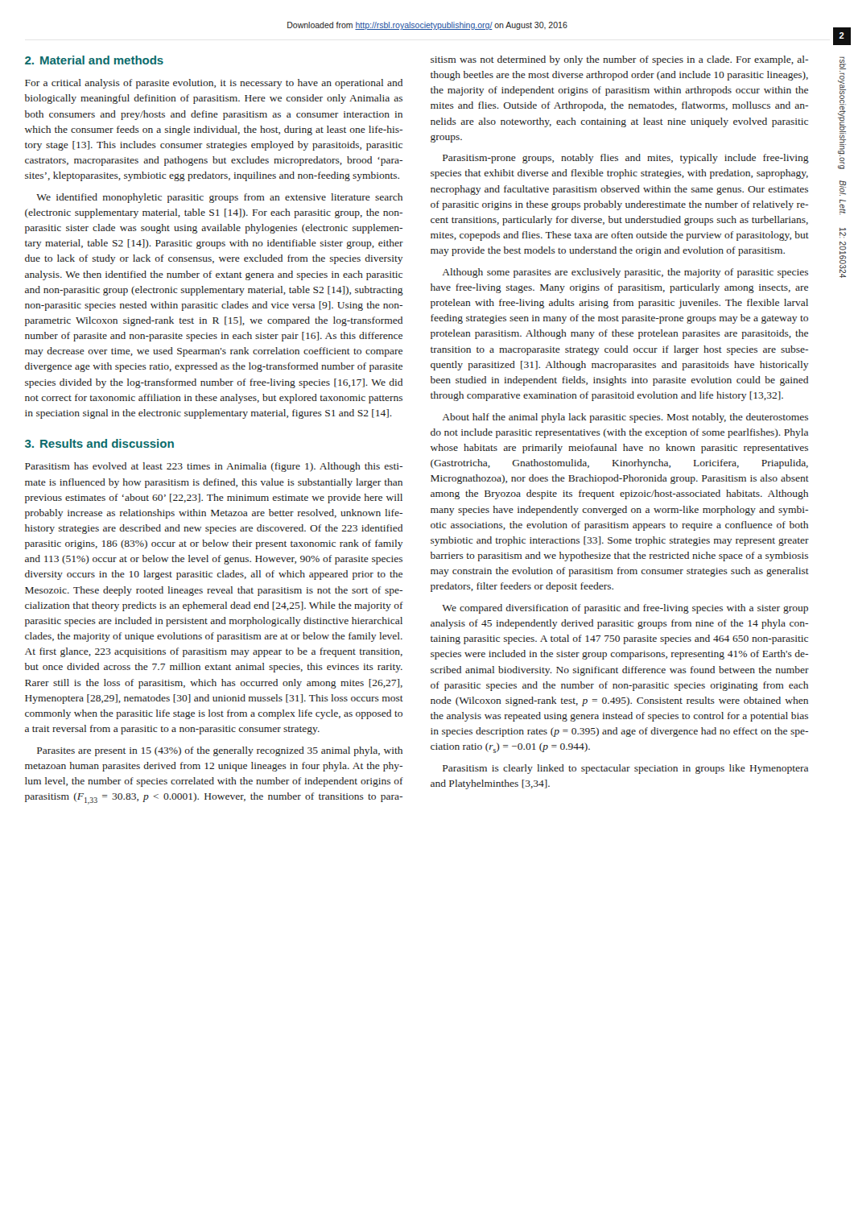Downloaded from http://rsbl.royalsocietypublishing.org/ on August 30, 2016
2
rsbl.royalsocietypublishing.org Biol. Lett. 12: 20160324
2. Material and methods
For a critical analysis of parasite evolution, it is necessary to have an operational and biologically meaningful definition of parasitism. Here we consider only Animalia as both consumers and prey/hosts and define parasitism as a consumer interaction in which the consumer feeds on a single individual, the host, during at least one life-history stage [13]. This includes consumer strategies employed by parasitoids, parasitic castrators, macroparasites and pathogens but excludes micropredators, brood ‘parasites’, kleptoparasites, symbiotic egg predators, inquilines and non-feeding symbionts.
We identified monophyletic parasitic groups from an extensive literature search (electronic supplementary material, table S1 [14]). For each parasitic group, the non-parasitic sister clade was sought using available phylogenies (electronic supplementary material, table S2 [14]). Parasitic groups with no identifiable sister group, either due to lack of study or lack of consensus, were excluded from the species diversity analysis. We then identified the number of extant genera and species in each parasitic and non-parasitic group (electronic supplementary material, table S2 [14]), subtracting non-parasitic species nested within parasitic clades and vice versa [9]. Using the non-parametric Wilcoxon signed-rank test in R [15], we compared the log-transformed number of parasite and non-parasite species in each sister pair [16]. As this difference may decrease over time, we used Spearman's rank correlation coefficient to compare divergence age with species ratio, expressed as the log-transformed number of parasite species divided by the log-transformed number of free-living species [16,17]. We did not correct for taxonomic affiliation in these analyses, but explored taxonomic patterns in speciation signal in the electronic supplementary material, figures S1 and S2 [14].
3. Results and discussion
Parasitism has evolved at least 223 times in Animalia (figure 1). Although this estimate is influenced by how parasitism is defined, this value is substantially larger than previous estimates of ‘about 60’ [22,23]. The minimum estimate we provide here will probably increase as relationships within Metazoa are better resolved, unknown life-history strategies are described and new species are discovered. Of the 223 identified parasitic origins, 186 (83%) occur at or below their present taxonomic rank of family and 113 (51%) occur at or below the level of genus. However, 90% of parasite species diversity occurs in the 10 largest parasitic clades, all of which appeared prior to the Mesozoic. These deeply rooted lineages reveal that parasitism is not the sort of specialization that theory predicts is an ephemeral dead end [24,25]. While the majority of parasitic species are included in persistent and morphologically distinctive hierarchical clades, the majority of unique evolutions of parasitism are at or below the family level. At first glance, 223 acquisitions of parasitism may appear to be a frequent transition, but once divided across the 7.7 million extant animal species, this evinces its rarity. Rarer still is the loss of parasitism, which has occurred only among mites [26,27], Hymenoptera [28,29], nematodes [30] and unionid mussels [31]. This loss occurs most commonly when the parasitic life stage is lost from a complex life cycle, as opposed to a trait reversal from a parasitic to a non-parasitic consumer strategy.
Parasites are present in 15 (43%) of the generally recognized 35 animal phyla, with metazoan human parasites derived from 12 unique lineages in four phyla. At the phylum level, the number of species correlated with the number of independent origins of parasitism (F1,33 = 30.83, p < 0.0001). However, the number of transitions to parasitism was not determined by only the number of species in a clade. For example, although beetles are the most diverse arthropod order (and include 10 parasitic lineages), the majority of independent origins of parasitism within arthropods occur within the mites and flies. Outside of Arthropoda, the nematodes, flatworms, molluscs and annelids are also noteworthy, each containing at least nine uniquely evolved parasitic groups.
Parasitism-prone groups, notably flies and mites, typically include free-living species that exhibit diverse and flexible trophic strategies, with predation, saprophagy, necrophagy and facultative parasitism observed within the same genus. Our estimates of parasitic origins in these groups probably underestimate the number of relatively recent transitions, particularly for diverse, but understudied groups such as turbellarians, mites, copepods and flies. These taxa are often outside the purview of parasitology, but may provide the best models to understand the origin and evolution of parasitism.
Although some parasites are exclusively parasitic, the majority of parasitic species have free-living stages. Many origins of parasitism, particularly among insects, are protelean with free-living adults arising from parasitic juveniles. The flexible larval feeding strategies seen in many of the most parasite-prone groups may be a gateway to protelean parasitism. Although many of these protelean parasites are parasitoids, the transition to a macroparasite strategy could occur if larger host species are subsequently parasitized [31]. Although macroparasites and parasitoids have historically been studied in independent fields, insights into parasite evolution could be gained through comparative examination of parasitoid evolution and life history [13,32].
About half the animal phyla lack parasitic species. Most notably, the deuterostomes do not include parasitic representatives (with the exception of some pearlfishes). Phyla whose habitats are primarily meiofaunal have no known parasitic representatives (Gastrotricha, Gnathostomulida, Kinorhyncha, Loricifera, Priapulida, Micrognathozoa), nor does the Brachiopod-Phoronida group. Parasitism is also absent among the Bryozoa despite its frequent epizoic/host-associated habitats. Although many species have independently converged on a worm-like morphology and symbiotic associations, the evolution of parasitism appears to require a confluence of both symbiotic and trophic interactions [33]. Some trophic strategies may represent greater barriers to parasitism and we hypothesize that the restricted niche space of a symbiosis may constrain the evolution of parasitism from consumer strategies such as generalist predators, filter feeders or deposit feeders.
We compared diversification of parasitic and free-living species with a sister group analysis of 45 independently derived parasitic groups from nine of the 14 phyla containing parasitic species. A total of 147 750 parasite species and 464 650 non-parasitic species were included in the sister group comparisons, representing 41% of Earth's described animal biodiversity. No significant difference was found between the number of parasitic species and the number of non-parasitic species originating from each node (Wilcoxon signed-rank test, p = 0.495). Consistent results were obtained when the analysis was repeated using genera instead of species to control for a potential bias in species description rates (p = 0.395) and age of divergence had no effect on the speciation ratio (rs) = −0.01 (p = 0.944).
Parasitism is clearly linked to spectacular speciation in groups like Hymenoptera and Platyhelminthes [3,34].